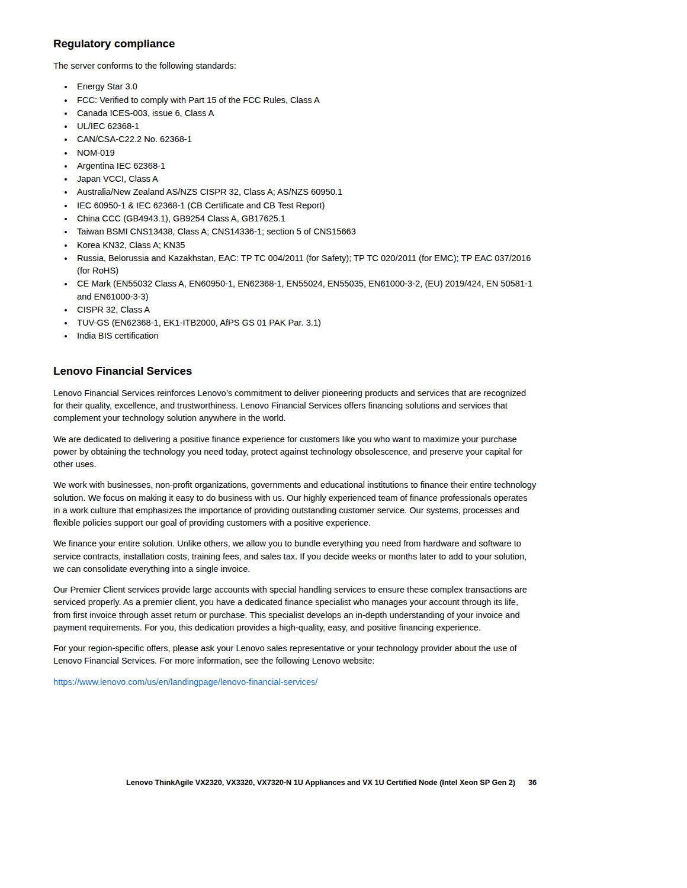Regulatory compliance
The server conforms to the following standards:
Energy Star 3.0
FCC: Verified to comply with Part 15 of the FCC Rules, Class A
Canada ICES-003, issue 6, Class A
UL/IEC 62368-1
CAN/CSA-C22.2 No. 62368-1
NOM-019
Argentina IEC 62368-1
Japan VCCI, Class A
Australia/New Zealand AS/NZS CISPR 32, Class A; AS/NZS 60950.1
IEC 60950-1 & IEC 62368-1 (CB Certificate and CB Test Report)
China CCC (GB4943.1), GB9254 Class A, GB17625.1
Taiwan BSMI CNS13438, Class A; CNS14336-1; section 5 of CNS15663
Korea KN32, Class A; KN35
Russia, Belorussia and Kazakhstan, EAC: TP TC 004/2011 (for Safety); TP TC 020/2011 (for EMC); TP EAC 037/2016 (for RoHS)
CE Mark (EN55032 Class A, EN60950-1, EN62368-1, EN55024, EN55035, EN61000-3-2, (EU) 2019/424, EN 50581-1 and EN61000-3-3)
CISPR 32, Class A
TUV-GS (EN62368-1, EK1-ITB2000, AfPS GS 01 PAK Par. 3.1)
India BIS certification
Lenovo Financial Services
Lenovo Financial Services reinforces Lenovo’s commitment to deliver pioneering products and services that are recognized for their quality, excellence, and trustworthiness. Lenovo Financial Services offers financing solutions and services that complement your technology solution anywhere in the world.
We are dedicated to delivering a positive finance experience for customers like you who want to maximize your purchase power by obtaining the technology you need today, protect against technology obsolescence, and preserve your capital for other uses.
We work with businesses, non-profit organizations, governments and educational institutions to finance their entire technology solution. We focus on making it easy to do business with us. Our highly experienced team of finance professionals operates in a work culture that emphasizes the importance of providing outstanding customer service. Our systems, processes and flexible policies support our goal of providing customers with a positive experience.
We finance your entire solution. Unlike others, we allow you to bundle everything you need from hardware and software to service contracts, installation costs, training fees, and sales tax. If you decide weeks or months later to add to your solution, we can consolidate everything into a single invoice.
Our Premier Client services provide large accounts with special handling services to ensure these complex transactions are serviced properly. As a premier client, you have a dedicated finance specialist who manages your account through its life, from first invoice through asset return or purchase. This specialist develops an in-depth understanding of your invoice and payment requirements. For you, this dedication provides a high-quality, easy, and positive financing experience.
For your region-specific offers, please ask your Lenovo sales representative or your technology provider about the use of Lenovo Financial Services. For more information, see the following Lenovo website:
https://www.lenovo.com/us/en/landingpage/lenovo-financial-services/
Lenovo ThinkAgile VX2320, VX3320, VX7320-N 1U Appliances and VX 1U Certified Node (Intel Xeon SP Gen 2)36